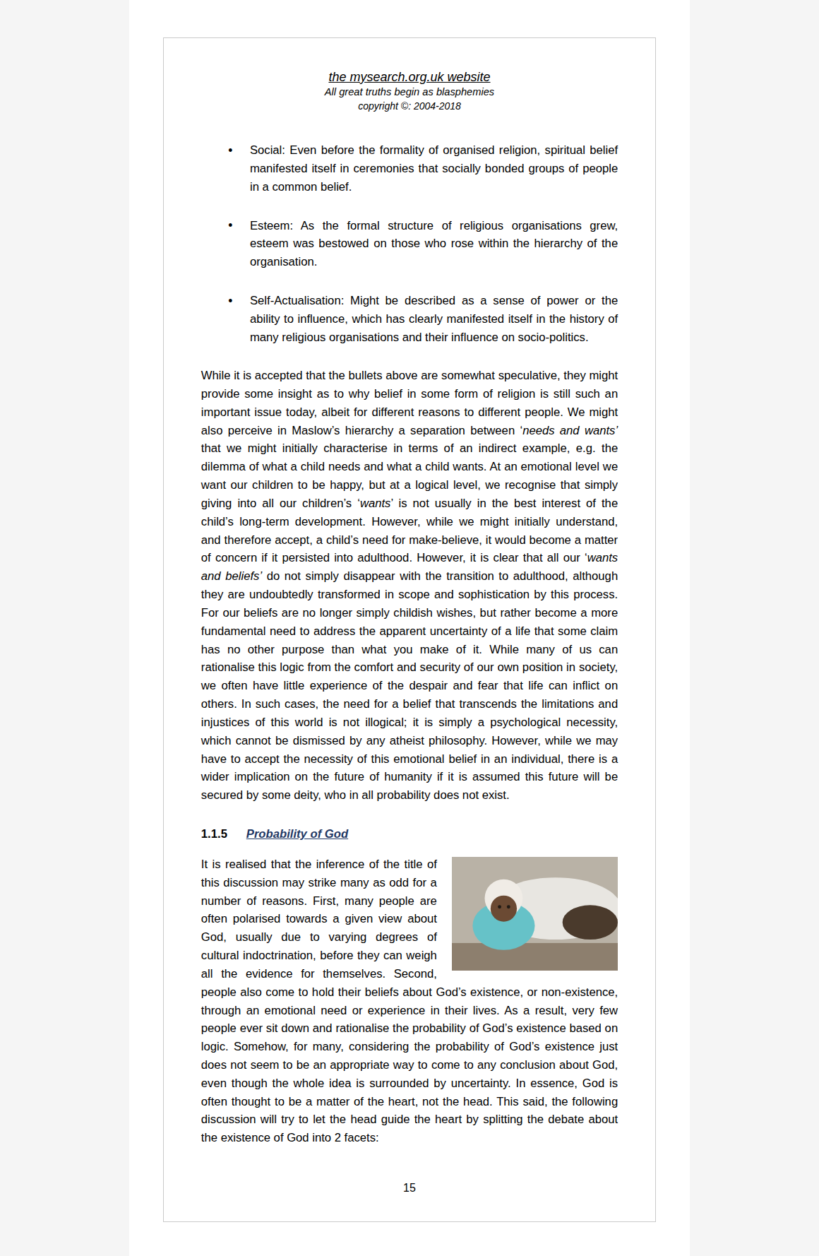the mysearch.org.uk website
All great truths begin as blasphemies
copyright ©: 2004-2018
Social: Even before the formality of organised religion, spiritual belief manifested itself in ceremonies that socially bonded groups of people in a common belief.
Esteem: As the formal structure of religious organisations grew, esteem was bestowed on those who rose within the hierarchy of the organisation.
Self-Actualisation: Might be described as a sense of power or the ability to influence, which has clearly manifested itself in the history of many religious organisations and their influence on socio-politics.
While it is accepted that the bullets above are somewhat speculative, they might provide some insight as to why belief in some form of religion is still such an important issue today, albeit for different reasons to different people. We might also perceive in Maslow’s hierarchy a separation between ‘needs and wants’ that we might initially characterise in terms of an indirect example, e.g. the dilemma of what a child needs and what a child wants. At an emotional level we want our children to be happy, but at a logical level, we recognise that simply giving into all our children’s ‘wants’ is not usually in the best interest of the child’s long-term development. However, while we might initially understand, and therefore accept, a child’s need for make-believe, it would become a matter of concern if it persisted into adulthood. However, it is clear that all our ‘wants and beliefs’ do not simply disappear with the transition to adulthood, although they are undoubtedly transformed in scope and sophistication by this process. For our beliefs are no longer simply childish wishes, but rather become a more fundamental need to address the apparent uncertainty of a life that some claim has no other purpose than what you make of it. While many of us can rationalise this logic from the comfort and security of our own position in society, we often have little experience of the despair and fear that life can inflict on others. In such cases, the need for a belief that transcends the limitations and injustices of this world is not illogical; it is simply a psychological necessity, which cannot be dismissed by any atheist philosophy. However, while we may have to accept the necessity of this emotional belief in an individual, there is a wider implication on the future of humanity if it is assumed this future will be secured by some deity, who in all probability does not exist.
1.1.5 Probability of God
It is realised that the inference of the title of this discussion may strike many as odd for a number of reasons. First, many people are often polarised towards a given view about God, usually due to varying degrees of cultural indoctrination, before they can weigh all the evidence for themselves. Second, people also come to hold their beliefs about God’s existence, or non-existence, through an emotional need or experience in their lives. As a result, very few people ever sit down and rationalise the probability of God’s existence based on logic. Somehow, for many, considering the probability of God’s existence just does not seem to be an appropriate way to come to any conclusion about God, even though the whole idea is surrounded by uncertainty. In essence, God is often thought to be a matter of the heart, not the head. This said, the following discussion will try to let the head guide the heart by splitting the debate about the existence of God into 2 facets:
15